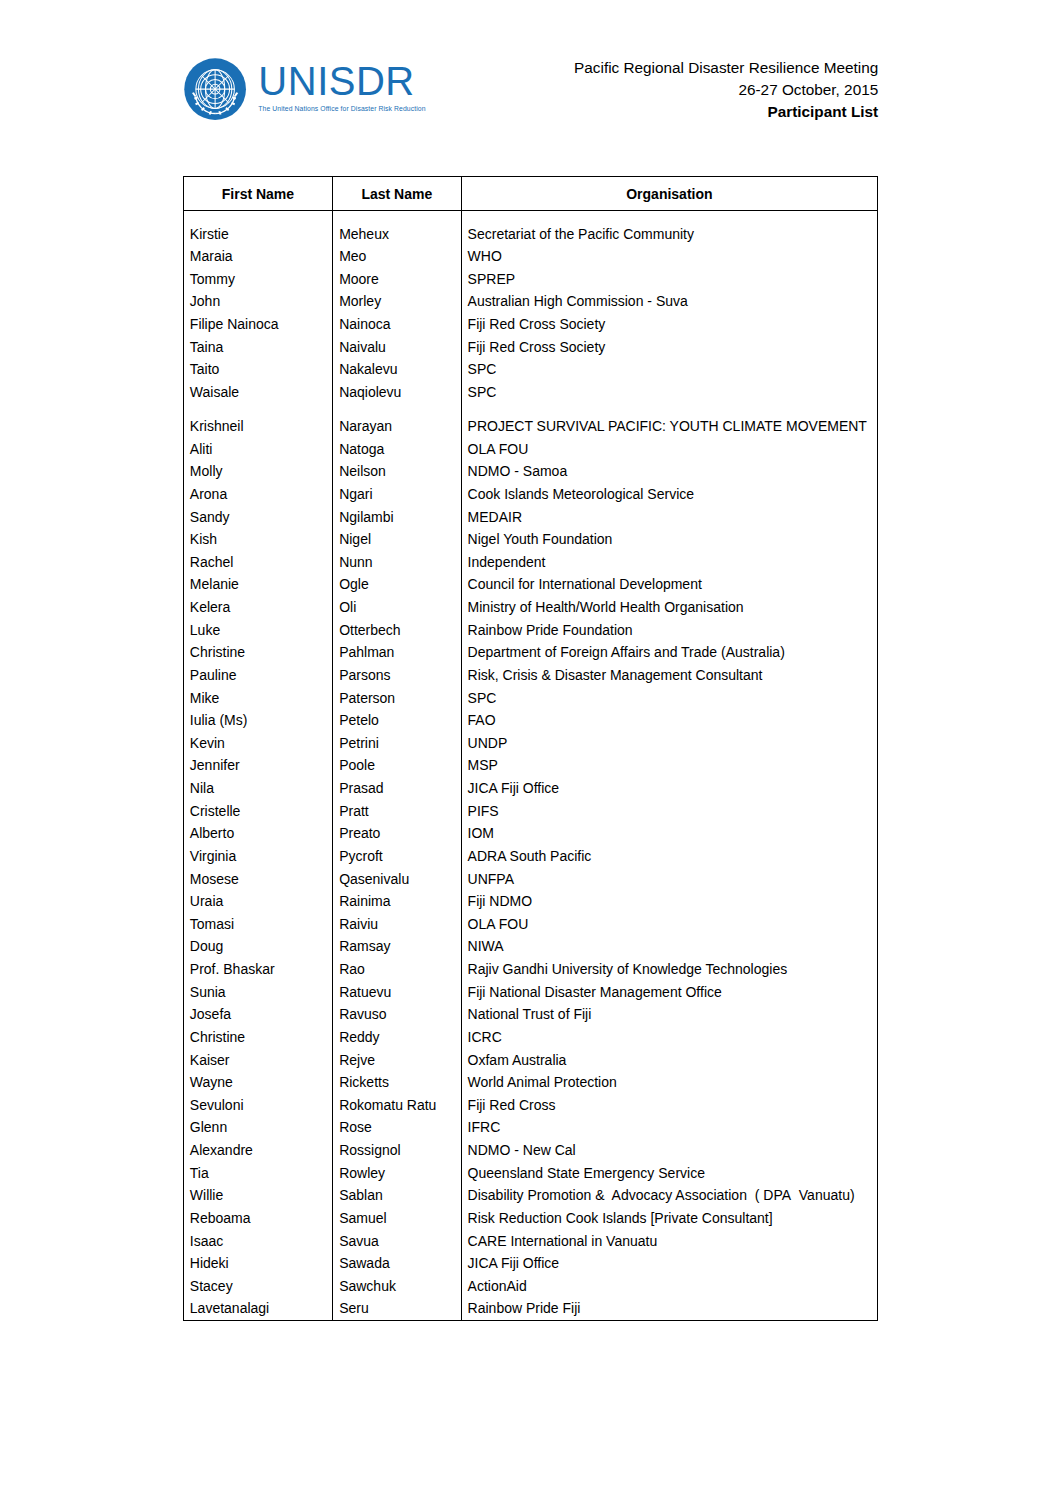UNISDR
The United Nations Office for Disaster Risk Reduction
Pacific Regional Disaster Resilience Meeting
26-27 October, 2015
Participant List
| First Name | Last Name | Organisation |
| --- | --- | --- |
| Kirstie | Meheux | Secretariat of the Pacific Community |
| Maraia | Meo | WHO |
| Tommy | Moore | SPREP |
| John | Morley | Australian High Commission - Suva |
| Filipe Nainoca | Nainoca | Fiji Red Cross Society |
| Taina | Naivalu | Fiji Red Cross Society |
| Taito | Nakalevu | SPC |
| Waisale | Naqiolevu | SPC |
| Krishneil | Narayan | PROJECT SURVIVAL PACIFIC: YOUTH CLIMATE MOVEMENT |
| Aliti | Natoga | OLA FOU |
| Molly | Neilson | NDMO - Samoa |
| Arona | Ngari | Cook Islands Meteorological Service |
| Sandy | Ngilambi | MEDAIR |
| Kish | Nigel | Nigel Youth Foundation |
| Rachel | Nunn | Independent |
| Melanie | Ogle | Council for International Development |
| Kelera | Oli | Ministry of Health/World Health Organisation |
| Luke | Otterbech | Rainbow Pride Foundation |
| Christine | Pahlman | Department of Foreign Affairs and Trade (Australia) |
| Pauline | Parsons | Risk, Crisis & Disaster Management Consultant |
| Mike | Paterson | SPC |
| Iulia (Ms) | Petelo | FAO |
| Kevin | Petrini | UNDP |
| Jennifer | Poole | MSP |
| Nila | Prasad | JICA Fiji Office |
| Cristelle | Pratt | PIFS |
| Alberto | Preato | IOM |
| Virginia | Pycroft | ADRA South Pacific |
| Mosese | Qasenivalu | UNFPA |
| Uraia | Rainima | Fiji NDMO |
| Tomasi | Raiviu | OLA FOU |
| Doug | Ramsay | NIWA |
| Prof. Bhaskar | Rao | Rajiv Gandhi University of Knowledge Technologies |
| Sunia | Ratuevu | Fiji National Disaster Management Office |
| Josefa | Ravuso | National Trust of Fiji |
| Christine | Reddy | ICRC |
| Kaiser | Rejve | Oxfam Australia |
| Wayne | Ricketts | World Animal Protection |
| Sevuloni | Rokomatu Ratu | Fiji Red Cross |
| Glenn | Rose | IFRC |
| Alexandre | Rossignol | NDMO - New Cal |
| Tia | Rowley | Queensland State Emergency Service |
| Willie | Sablan | Disability Promotion & Advocacy Association ( DPA Vanuatu) |
| Reboama | Samuel | Risk Reduction Cook Islands [Private Consultant] |
| Isaac | Savua | CARE International in Vanuatu |
| Hideki | Sawada | JICA Fiji Office |
| Stacey | Sawchuk | ActionAid |
| Lavetanalagi | Seru | Rainbow Pride Fiji |